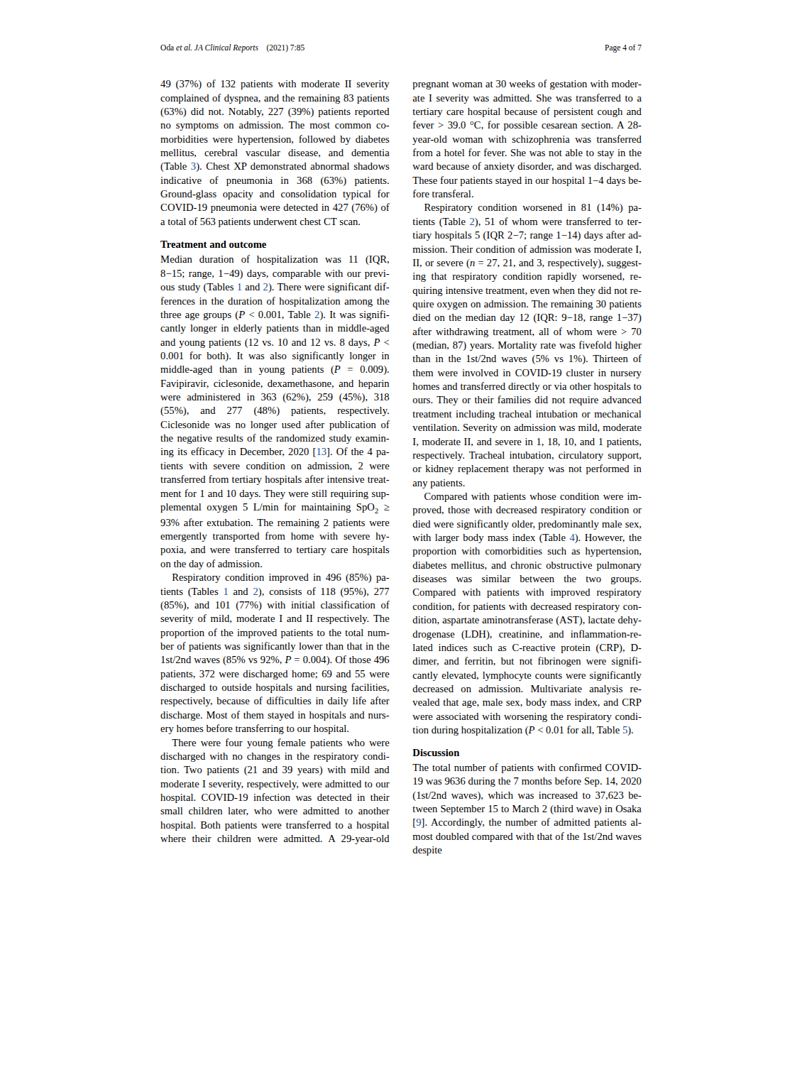Oda et al. JA Clinical Reports (2021) 7:85
Page 4 of 7
49 (37%) of 132 patients with moderate II severity complained of dyspnea, and the remaining 83 patients (63%) did not. Notably, 227 (39%) patients reported no symptoms on admission. The most common comorbidities were hypertension, followed by diabetes mellitus, cerebral vascular disease, and dementia (Table 3). Chest XP demonstrated abnormal shadows indicative of pneumonia in 368 (63%) patients. Ground-glass opacity and consolidation typical for COVID-19 pneumonia were detected in 427 (76%) of a total of 563 patients underwent chest CT scan.
Treatment and outcome
Median duration of hospitalization was 11 (IQR, 8−15; range, 1−49) days, comparable with our previous study (Tables 1 and 2). There were significant differences in the duration of hospitalization among the three age groups (P < 0.001, Table 2). It was significantly longer in elderly patients than in middle-aged and young patients (12 vs. 10 and 12 vs. 8 days, P < 0.001 for both). It was also significantly longer in middle-aged than in young patients (P = 0.009). Favipiravir, ciclesonide, dexamethasone, and heparin were administered in 363 (62%), 259 (45%), 318 (55%), and 277 (48%) patients, respectively. Ciclesonide was no longer used after publication of the negative results of the randomized study examining its efficacy in December, 2020 [13]. Of the 4 patients with severe condition on admission, 2 were transferred from tertiary hospitals after intensive treatment for 1 and 10 days. They were still requiring supplemental oxygen 5 L/min for maintaining SpO2 ≥ 93% after extubation. The remaining 2 patients were emergently transported from home with severe hypoxia, and were transferred to tertiary care hospitals on the day of admission.
Respiratory condition improved in 496 (85%) patients (Tables 1 and 2), consists of 118 (95%), 277 (85%), and 101 (77%) with initial classification of severity of mild, moderate I and II respectively. The proportion of the improved patients to the total number of patients was significantly lower than that in the 1st/2nd waves (85% vs 92%, P = 0.004). Of those 496 patients, 372 were discharged home; 69 and 55 were discharged to outside hospitals and nursing facilities, respectively, because of difficulties in daily life after discharge. Most of them stayed in hospitals and nursery homes before transferring to our hospital.
There were four young female patients who were discharged with no changes in the respiratory condition. Two patients (21 and 39 years) with mild and moderate I severity, respectively, were admitted to our hospital. COVID-19 infection was detected in their small children later, who were admitted to another hospital. Both patients were transferred to a hospital where their children were admitted. A 29-year-old pregnant woman at 30 weeks of gestation with moderate I severity was admitted. She was transferred to a tertiary care hospital because of persistent cough and fever > 39.0 °C, for possible cesarean section. A 28-year-old woman with schizophrenia was transferred from a hotel for fever. She was not able to stay in the ward because of anxiety disorder, and was discharged. These four patients stayed in our hospital 1−4 days before transferal.
Respiratory condition worsened in 81 (14%) patients (Table 2), 51 of whom were transferred to tertiary hospitals 5 (IQR 2−7; range 1−14) days after admission. Their condition of admission was moderate I, II, or severe (n = 27, 21, and 3, respectively), suggesting that respiratory condition rapidly worsened, requiring intensive treatment, even when they did not require oxygen on admission. The remaining 30 patients died on the median day 12 (IQR: 9−18, range 1−37) after withdrawing treatment, all of whom were > 70 (median, 87) years. Mortality rate was fivefold higher than in the 1st/2nd waves (5% vs 1%). Thirteen of them were involved in COVID-19 cluster in nursery homes and transferred directly or via other hospitals to ours. They or their families did not require advanced treatment including tracheal intubation or mechanical ventilation. Severity on admission was mild, moderate I, moderate II, and severe in 1, 18, 10, and 1 patients, respectively. Tracheal intubation, circulatory support, or kidney replacement therapy was not performed in any patients.
Compared with patients whose condition were improved, those with decreased respiratory condition or died were significantly older, predominantly male sex, with larger body mass index (Table 4). However, the proportion with comorbidities such as hypertension, diabetes mellitus, and chronic obstructive pulmonary diseases was similar between the two groups. Compared with patients with improved respiratory condition, for patients with decreased respiratory condition, aspartate aminotransferase (AST), lactate dehydrogenase (LDH), creatinine, and inflammation-related indices such as C-reactive protein (CRP), D-dimer, and ferritin, but not fibrinogen were significantly elevated, lymphocyte counts were significantly decreased on admission. Multivariate analysis revealed that age, male sex, body mass index, and CRP were associated with worsening the respiratory condition during hospitalization (P < 0.01 for all, Table 5).
Discussion
The total number of patients with confirmed COVID-19 was 9636 during the 7 months before Sep. 14, 2020 (1st/2nd waves), which was increased to 37,623 between September 15 to March 2 (third wave) in Osaka [9]. Accordingly, the number of admitted patients almost doubled compared with that of the 1st/2nd waves despite